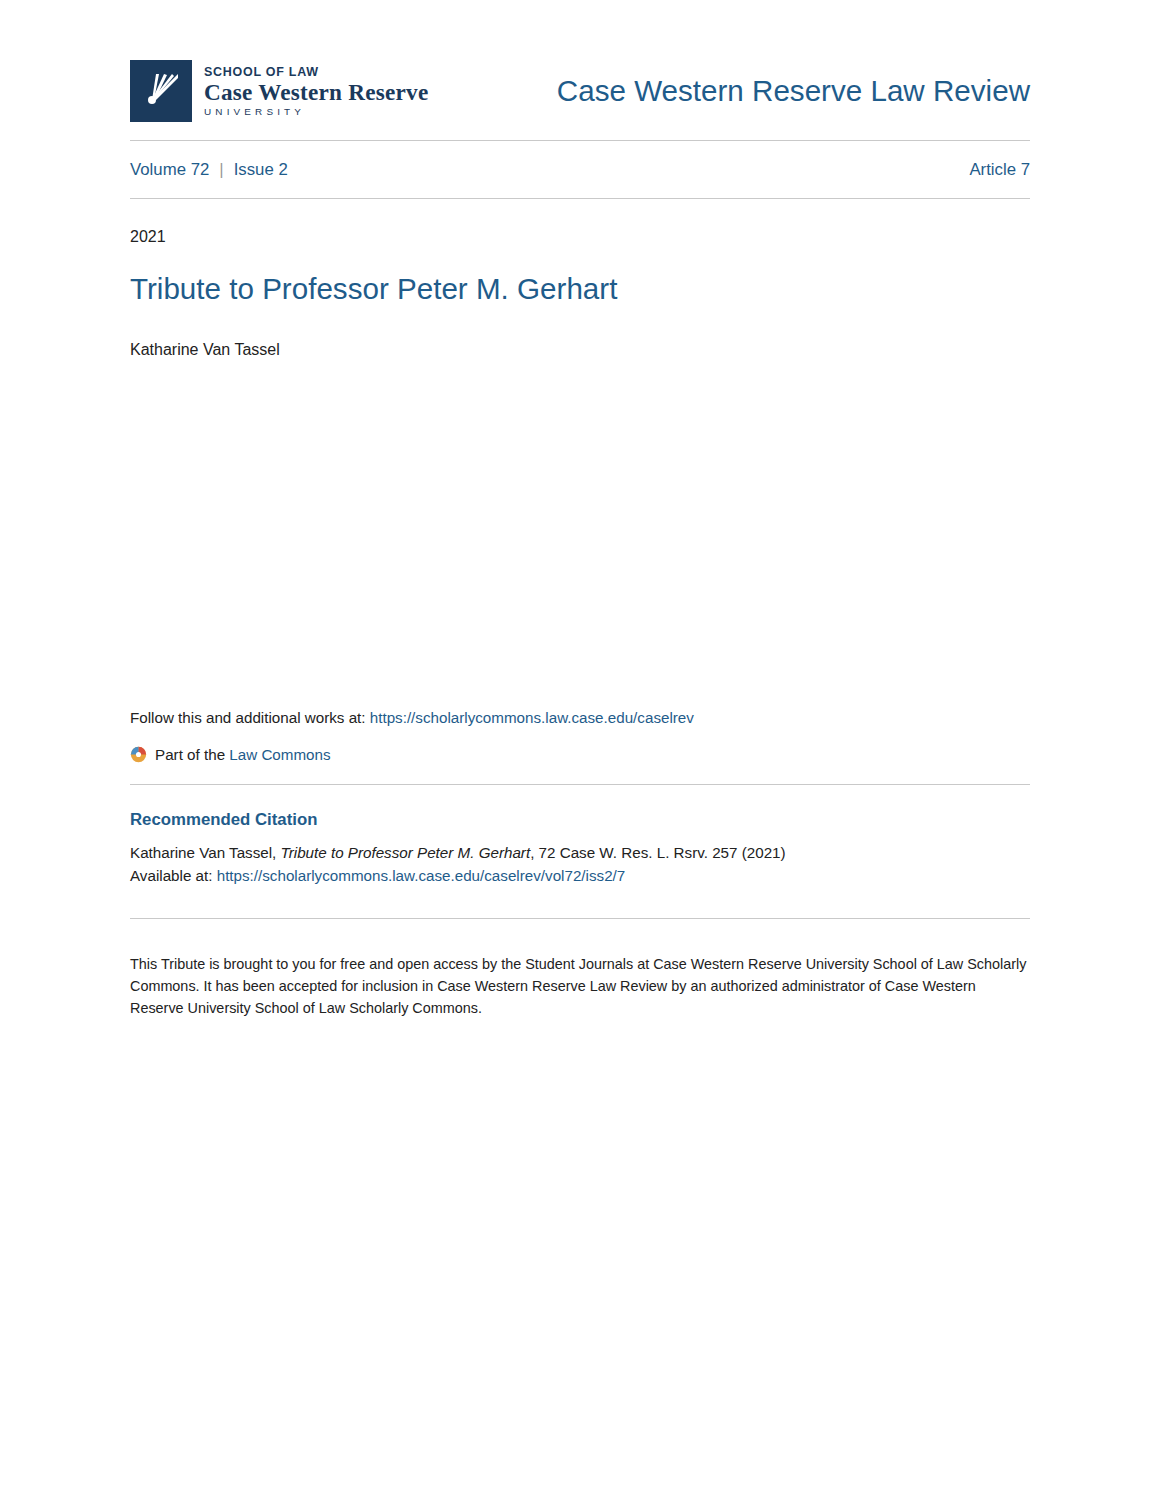School of Law
Case Western Reserve
University
Case Western Reserve Law Review
Volume 72|Issue 2
Article 7
2021
Tribute to Professor Peter M. Gerhart
Katharine Van Tassel
Follow this and additional works at: https://scholarlycommons.law.case.edu/caselrev
Part of the Law Commons
Recommended Citation
Katharine Van Tassel, Tribute to Professor Peter M. Gerhart, 72 Case W. Res. L. Rsrv. 257 (2021)
Available at: https://scholarlycommons.law.case.edu/caselrev/vol72/iss2/7
This Tribute is brought to you for free and open access by the Student Journals at Case Western Reserve University School of Law Scholarly Commons. It has been accepted for inclusion in Case Western Reserve Law Review by an authorized administrator of Case Western Reserve University School of Law Scholarly Commons.